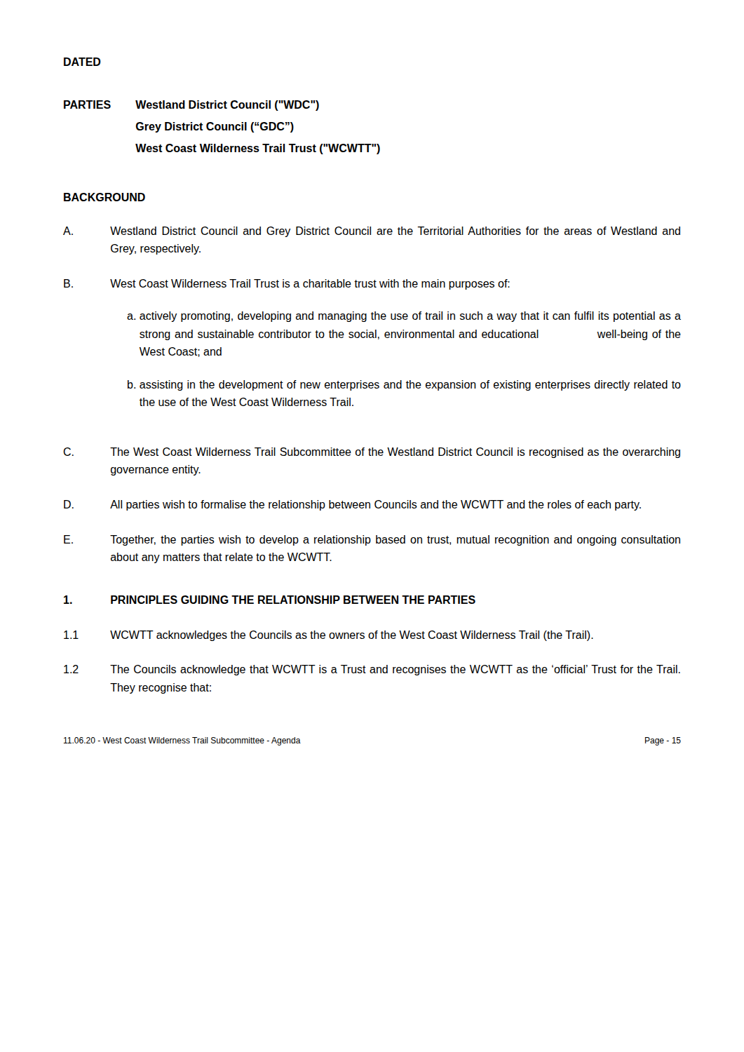DATED
| PARTIES | Westland District Council ("WDC") |
| | Grey District Council (“GDC”) |
| | West Coast Wilderness Trail Trust ("WCWTT") |
BACKGROUND
A.
Westland District Council and Grey District Council are the Territorial Authorities for the areas of Westland and Grey, respectively.
B.
West Coast Wilderness Trail Trust is a charitable trust with the main purposes of:
actively promoting, developing and managing the use of trail in such a way that it can fulfil its potential as a strong and sustainable contributor to the social, environmental and educational well-being of the West Coast; and
assisting in the development of new enterprises and the expansion of existing enterprises directly related to the use of the West Coast Wilderness Trail.
C.
The West Coast Wilderness Trail Subcommittee of the Westland District Council is recognised as the overarching governance entity.
D.
All parties wish to formalise the relationship between Councils and the WCWTT and the roles of each party.
E.
Together, the parties wish to develop a relationship based on trust, mutual recognition and ongoing consultation about any matters that relate to the WCWTT.
1.
PRINCIPLES GUIDING THE RELATIONSHIP BETWEEN THE PARTIES
1.1
WCWTT acknowledges the Councils as the owners of the West Coast Wilderness Trail (the Trail).
1.2
The Councils acknowledge that WCWTT is a Trust and recognises the WCWTT as the ‘official’ Trust for the Trail. They recognise that:
11.06.20 - West Coast Wilderness Trail Subcommittee - Agenda
Page - 15